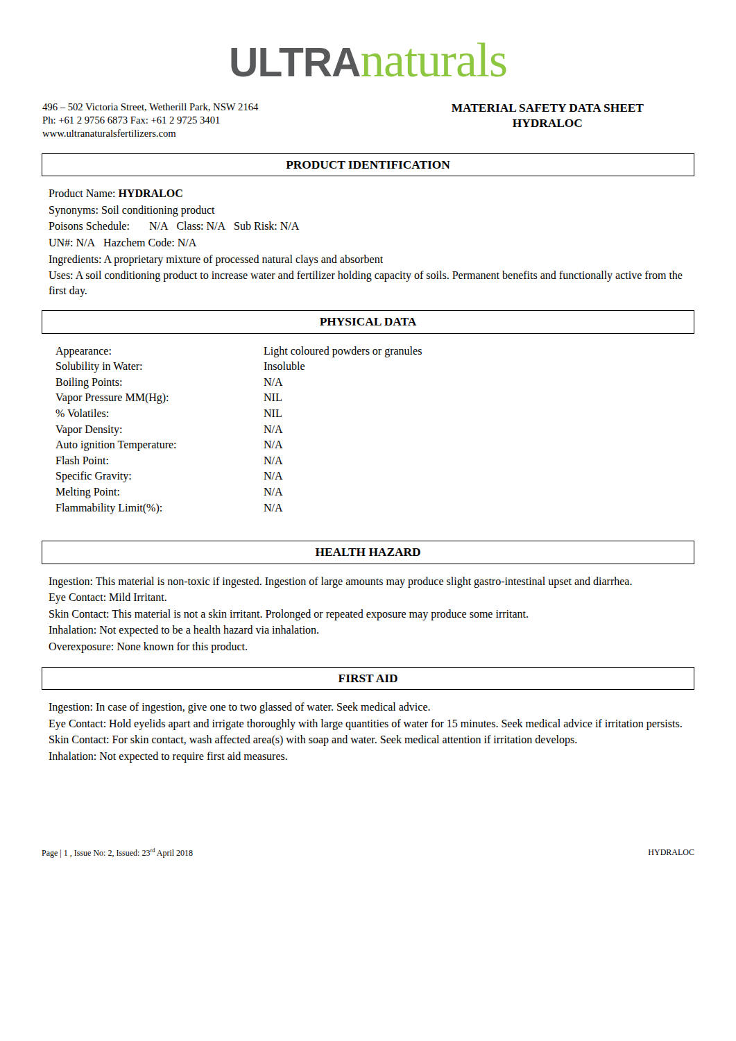ULTRA naturals
| 496 – 502 Victoria Street, Wetherill Park, NSW 2164 Ph: +61 2 9756 6873 Fax: +61 2 9725 3401 www.ultranaturalsfertilizers.com | MATERIAL SAFETY DATA SHEET HYDRALOC |
PRODUCT IDENTIFICATION
Product Name: HYDRALOC
Synonyms: Soil conditioning product
Poisons Schedule: N/A Class: N/A Sub Risk: N/A
UN#: N/A Hazchem Code: N/A
Ingredients: A proprietary mixture of processed natural clays and absorbent
Uses: A soil conditioning product to increase water and fertilizer holding capacity of soils. Permanent benefits and functionally active from the first day.
PHYSICAL DATA
| Appearance: | Light coloured powders or granules |
| Solubility in Water: | Insoluble |
| Boiling Points: | N/A |
| Vapor Pressure MM(Hg): | NIL |
| % Volatiles: | NIL |
| Vapor Density: | N/A |
| Auto ignition Temperature: | N/A |
| Flash Point: | N/A |
| Specific Gravity: | N/A |
| Melting Point: | N/A |
| Flammability Limit(%): | N/A |
HEALTH HAZARD
Ingestion: This material is non-toxic if ingested. Ingestion of large amounts may produce slight gastro-intestinal upset and diarrhea.
Eye Contact: Mild Irritant.
Skin Contact: This material is not a skin irritant. Prolonged or repeated exposure may produce some irritant.
Inhalation: Not expected to be a health hazard via inhalation.
Overexposure: None known for this product.
FIRST AID
Ingestion: In case of ingestion, give one to two glassed of water. Seek medical advice.
Eye Contact: Hold eyelids apart and irrigate thoroughly with large quantities of water for 15 minutes. Seek medical advice if irritation persists.
Skin Contact: For skin contact, wash affected area(s) with soap and water. Seek medical attention if irritation develops.
Inhalation: Not expected to require first aid measures.
Page | 1 , Issue No: 2, Issued: 23rd April 2018
HYDRALOC